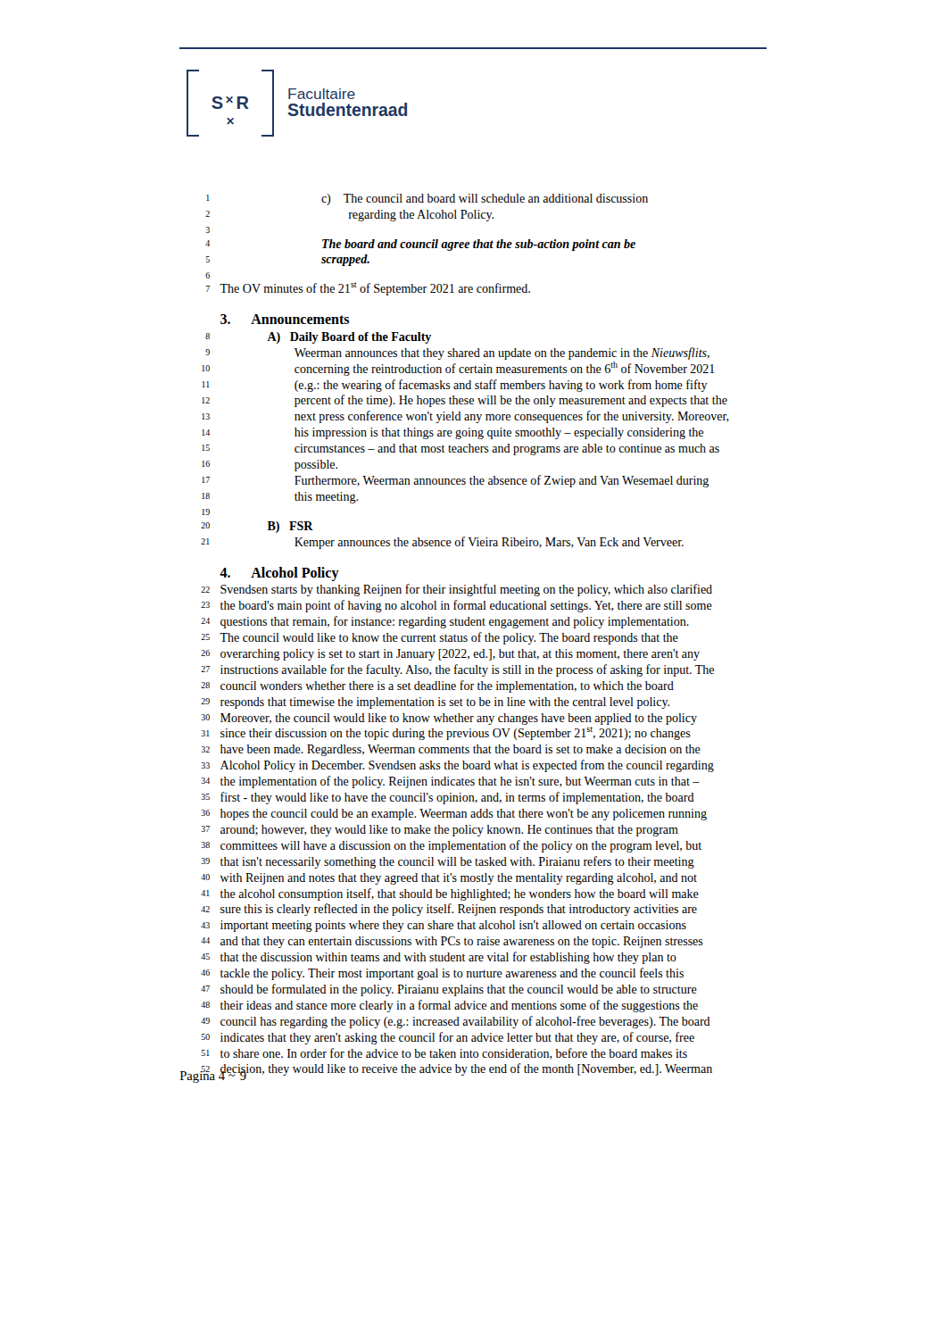S✕R
✕
Facultaire
Studentenraad
1
c) The council and board will schedule an additional discussion
2
regarding the Alcohol Policy.
3
4
The board and council agree that the sub-action point can be
5
scrapped.
6
7
The OV minutes of the 21st of September 2021 are confirmed.
3. Announcements
8
A) Daily Board of the Faculty
9
Weerman announces that they shared an update on the pandemic in the Nieuwsflits,
10
concerning the reintroduction of certain measurements on the 6th of November 2021
11
(e.g.: the wearing of facemasks and staff members having to work from home fifty
12
percent of the time). He hopes these will be the only measurement and expects that the
13
next press conference won't yield any more consequences for the university. Moreover,
14
his impression is that things are going quite smoothly – especially considering the
15
circumstances – and that most teachers and programs are able to continue as much as
16
possible.
17
Furthermore, Weerman announces the absence of Zwiep and Van Wesemael during
18
this meeting.
19
20
B) FSR
21
Kemper announces the absence of Vieira Ribeiro, Mars, Van Eck and Verveer.
4. Alcohol Policy
22
Svendsen starts by thanking Reijnen for their insightful meeting on the policy, which also clarified
23
the board's main point of having no alcohol in formal educational settings. Yet, there are still some
24
questions that remain, for instance: regarding student engagement and policy implementation.
25
The council would like to know the current status of the policy. The board responds that the
26
overarching policy is set to start in January [2022, ed.], but that, at this moment, there aren't any
27
instructions available for the faculty. Also, the faculty is still in the process of asking for input. The
28
council wonders whether there is a set deadline for the implementation, to which the board
29
responds that timewise the implementation is set to be in line with the central level policy.
30
Moreover, the council would like to know whether any changes have been applied to the policy
31
since their discussion on the topic during the previous OV (September 21st, 2021); no changes
32
have been made. Regardless, Weerman comments that the board is set to make a decision on the
33
Alcohol Policy in December. Svendsen asks the board what is expected from the council regarding
34
the implementation of the policy. Reijnen indicates that he isn't sure, but Weerman cuts in that –
35
first - they would like to have the council's opinion, and, in terms of implementation, the board
36
hopes the council could be an example. Weerman adds that there won't be any policemen running
37
around; however, they would like to make the policy known. He continues that the program
38
committees will have a discussion on the implementation of the policy on the program level, but
39
that isn't necessarily something the council will be tasked with. Piraianu refers to their meeting
40
with Reijnen and notes that they agreed that it's mostly the mentality regarding alcohol, and not
41
the alcohol consumption itself, that should be highlighted; he wonders how the board will make
42
sure this is clearly reflected in the policy itself. Reijnen responds that introductory activities are
43
important meeting points where they can share that alcohol isn't allowed on certain occasions
44
and that they can entertain discussions with PCs to raise awareness on the topic. Reijnen stresses
45
that the discussion within teams and with student are vital for establishing how they plan to
46
tackle the policy. Their most important goal is to nurture awareness and the council feels this
47
should be formulated in the policy. Piraianu explains that the council would be able to structure
48
their ideas and stance more clearly in a formal advice and mentions some of the suggestions the
49
council has regarding the policy (e.g.: increased availability of alcohol-free beverages). The board
50
indicates that they aren't asking the council for an advice letter but that they are, of course, free
51
to share one. In order for the advice to be taken into consideration, before the board makes its
52
decision, they would like to receive the advice by the end of the month [November, ed.]. Weerman
Pagina 4 ~ 9